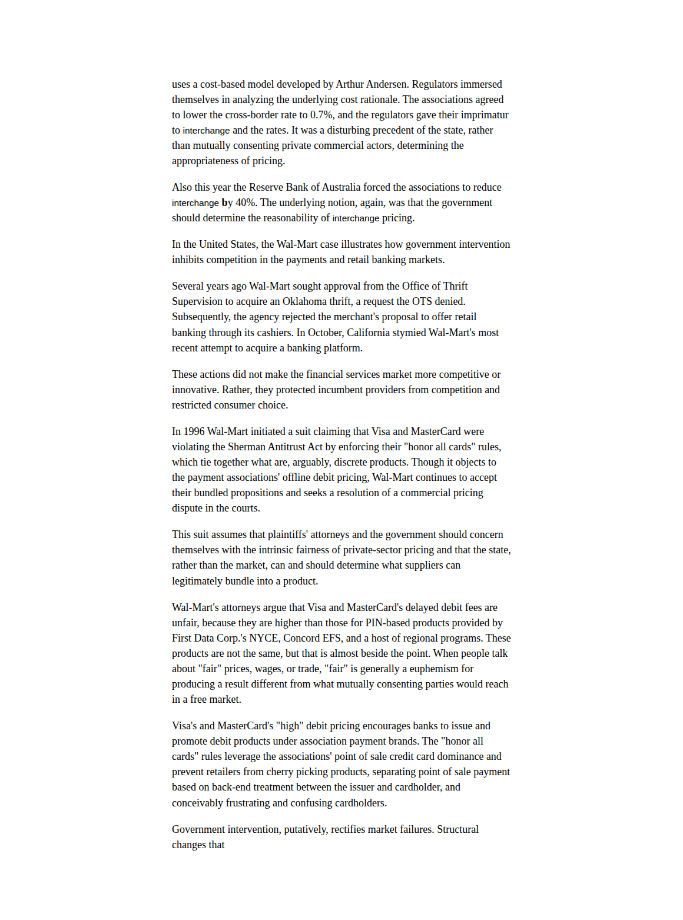uses a cost-based model developed by Arthur Andersen. Regulators immersed themselves in analyzing the underlying cost rationale. The associations agreed to lower the cross-border rate to 0.7%, and the regulators gave their imprimatur to interchange and the rates. It was a disturbing precedent of the state, rather than mutually consenting private commercial actors, determining the appropriateness of pricing.
Also this year the Reserve Bank of Australia forced the associations to reduce interchange by 40%. The underlying notion, again, was that the government should determine the reasonability of interchange pricing.
In the United States, the Wal-Mart case illustrates how government intervention inhibits competition in the payments and retail banking markets.
Several years ago Wal-Mart sought approval from the Office of Thrift Supervision to acquire an Oklahoma thrift, a request the OTS denied. Subsequently, the agency rejected the merchant's proposal to offer retail banking through its cashiers. In October, California stymied Wal-Mart's most recent attempt to acquire a banking platform.
These actions did not make the financial services market more competitive or innovative. Rather, they protected incumbent providers from competition and restricted consumer choice.
In 1996 Wal-Mart initiated a suit claiming that Visa and MasterCard were violating the Sherman Antitrust Act by enforcing their "honor all cards" rules, which tie together what are, arguably, discrete products. Though it objects to the payment associations' offline debit pricing, Wal-Mart continues to accept their bundled propositions and seeks a resolution of a commercial pricing dispute in the courts.
This suit assumes that plaintiffs' attorneys and the government should concern themselves with the intrinsic fairness of private-sector pricing and that the state, rather than the market, can and should determine what suppliers can legitimately bundle into a product.
Wal-Mart's attorneys argue that Visa and MasterCard's delayed debit fees are unfair, because they are higher than those for PIN-based products provided by First Data Corp.'s NYCE, Concord EFS, and a host of regional programs. These products are not the same, but that is almost beside the point. When people talk about "fair" prices, wages, or trade, "fair" is generally a euphemism for producing a result different from what mutually consenting parties would reach in a free market.
Visa's and MasterCard's "high" debit pricing encourages banks to issue and promote debit products under association payment brands. The "honor all cards" rules leverage the associations' point of sale credit card dominance and prevent retailers from cherry picking products, separating point of sale payment based on back-end treatment between the issuer and cardholder, and conceivably frustrating and confusing cardholders.
Government intervention, putatively, rectifies market failures. Structural changes that